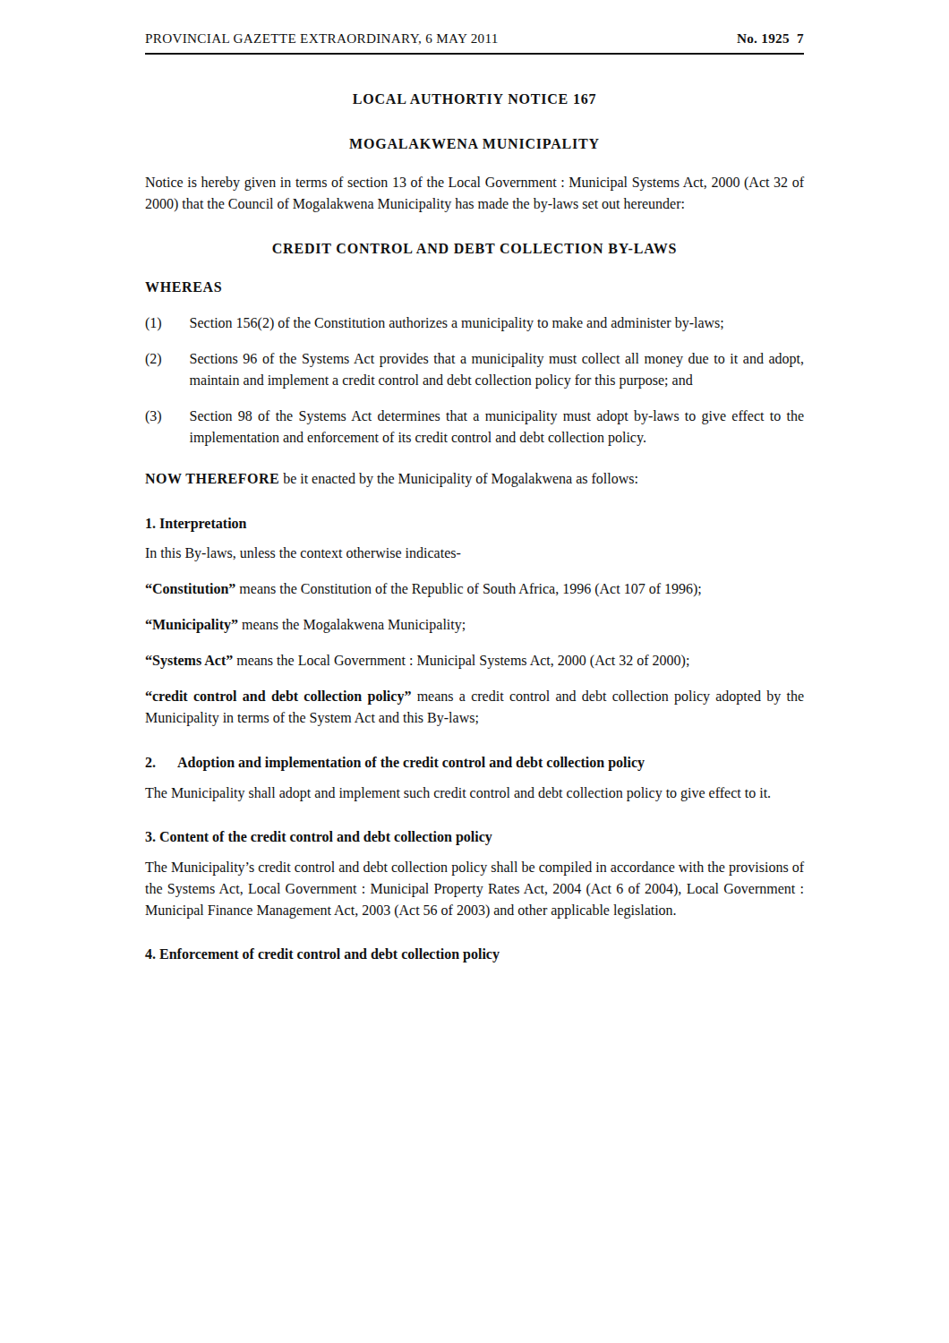PROVINCIAL GAZETTE EXTRAORDINARY, 6 MAY 2011 No. 1925 7
LOCAL AUTHORTIY NOTICE 167
MOGALAKWENA MUNICIPALITY
Notice is hereby given in terms of section 13 of the Local Government : Municipal Systems Act, 2000 (Act 32 of 2000) that the Council of Mogalakwena Municipality has made the by-laws set out hereunder:
CREDIT CONTROL AND DEBT COLLECTION BY-LAWS
WHEREAS
(1) Section 156(2) of the Constitution authorizes a municipality to make and administer by-laws;
(2) Sections 96 of the Systems Act provides that a municipality must collect all money due to it and adopt, maintain and implement a credit control and debt collection policy for this purpose; and
(3) Section 98 of the Systems Act determines that a municipality must adopt by-laws to give effect to the implementation and enforcement of its credit control and debt collection policy.
NOW THEREFORE be it enacted by the Municipality of Mogalakwena as follows:
1. Interpretation
In this By-laws, unless the context otherwise indicates-
“Constitution” means the Constitution of the Republic of South Africa, 1996 (Act 107 of 1996);
“Municipality” means the Mogalakwena Municipality;
“Systems Act” means the Local Government : Municipal Systems Act, 2000 (Act 32 of 2000);
“credit control and debt collection policy” means a credit control and debt collection policy adopted by the Municipality in terms of the System Act and this By-laws;
2. Adoption and implementation of the credit control and debt collection policy
The Municipality shall adopt and implement such credit control and debt collection policy to give effect to it.
3. Content of the credit control and debt collection policy
The Municipality’s credit control and debt collection policy shall be compiled in accordance with the provisions of the Systems Act, Local Government : Municipal Property Rates Act, 2004 (Act 6 of 2004), Local Government : Municipal Finance Management Act, 2003 (Act 56 of 2003) and other applicable legislation.
4. Enforcement of credit control and debt collection policy